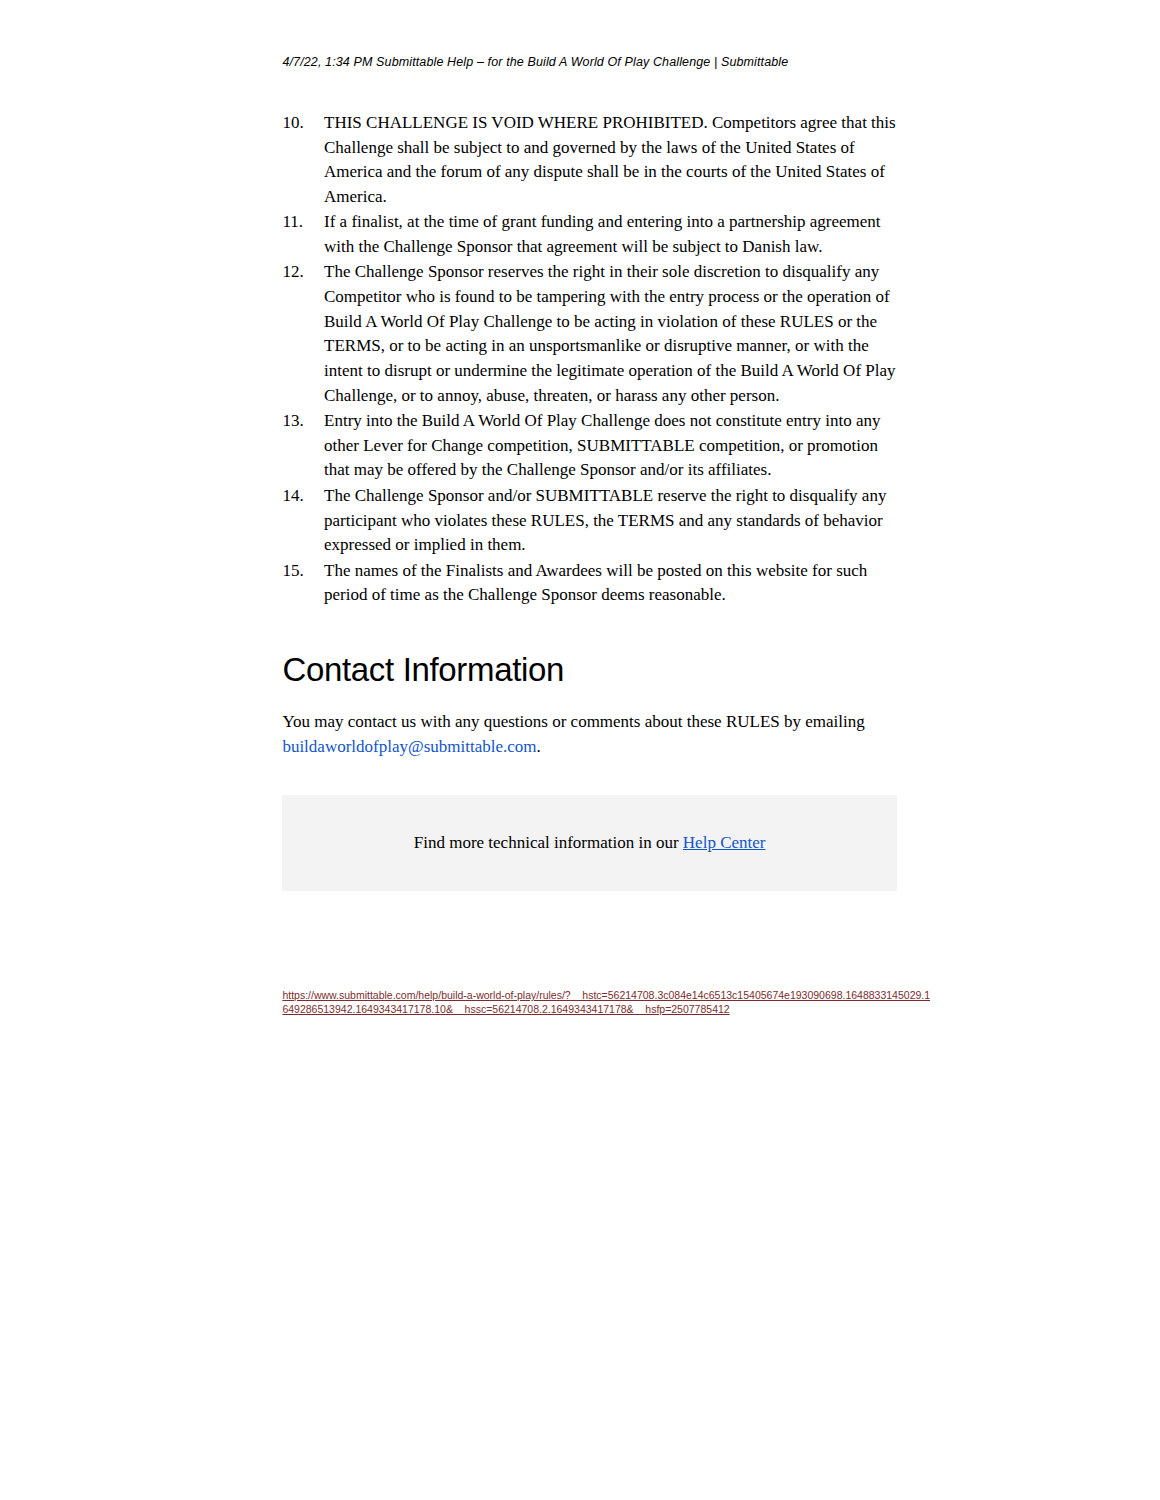4/7/22, 1:34 PM Submittable Help – for the Build A World Of Play Challenge | Submittable
10. THIS CHALLENGE IS VOID WHERE PROHIBITED. Competitors agree that this Challenge shall be subject to and governed by the laws of the United States of America and the forum of any dispute shall be in the courts of the United States of America.
11. If a finalist, at the time of grant funding and entering into a partnership agreement with the Challenge Sponsor that agreement will be subject to Danish law.
12. The Challenge Sponsor reserves the right in their sole discretion to disqualify any Competitor who is found to be tampering with the entry process or the operation of Build A World Of Play Challenge to be acting in violation of these RULES or the TERMS, or to be acting in an unsportsmanlike or disruptive manner, or with the intent to disrupt or undermine the legitimate operation of the Build A World Of Play Challenge, or to annoy, abuse, threaten, or harass any other person.
13. Entry into the Build A World Of Play Challenge does not constitute entry into any other Lever for Change competition, SUBMITTABLE competition, or promotion that may be offered by the Challenge Sponsor and/or its affiliates.
14. The Challenge Sponsor and/or SUBMITTABLE reserve the right to disqualify any participant who violates these RULES, the TERMS and any standards of behavior expressed or implied in them.
15. The names of the Finalists and Awardees will be posted on this website for such period of time as the Challenge Sponsor deems reasonable.
Contact Information
You may contact us with any questions or comments about these RULES by emailing buildaworldofplay@submittable.com.
Find more technical information in our Help Center
https://www.submittable.com/help/build-a-world-of-play/rules/?__hstc=56214708.3c084e14c6513c15405674e193090698.1648833145029.1649286513942.1649343417178.10&__hssc=56214708.2.1649343417178&__hsfp=2507785412